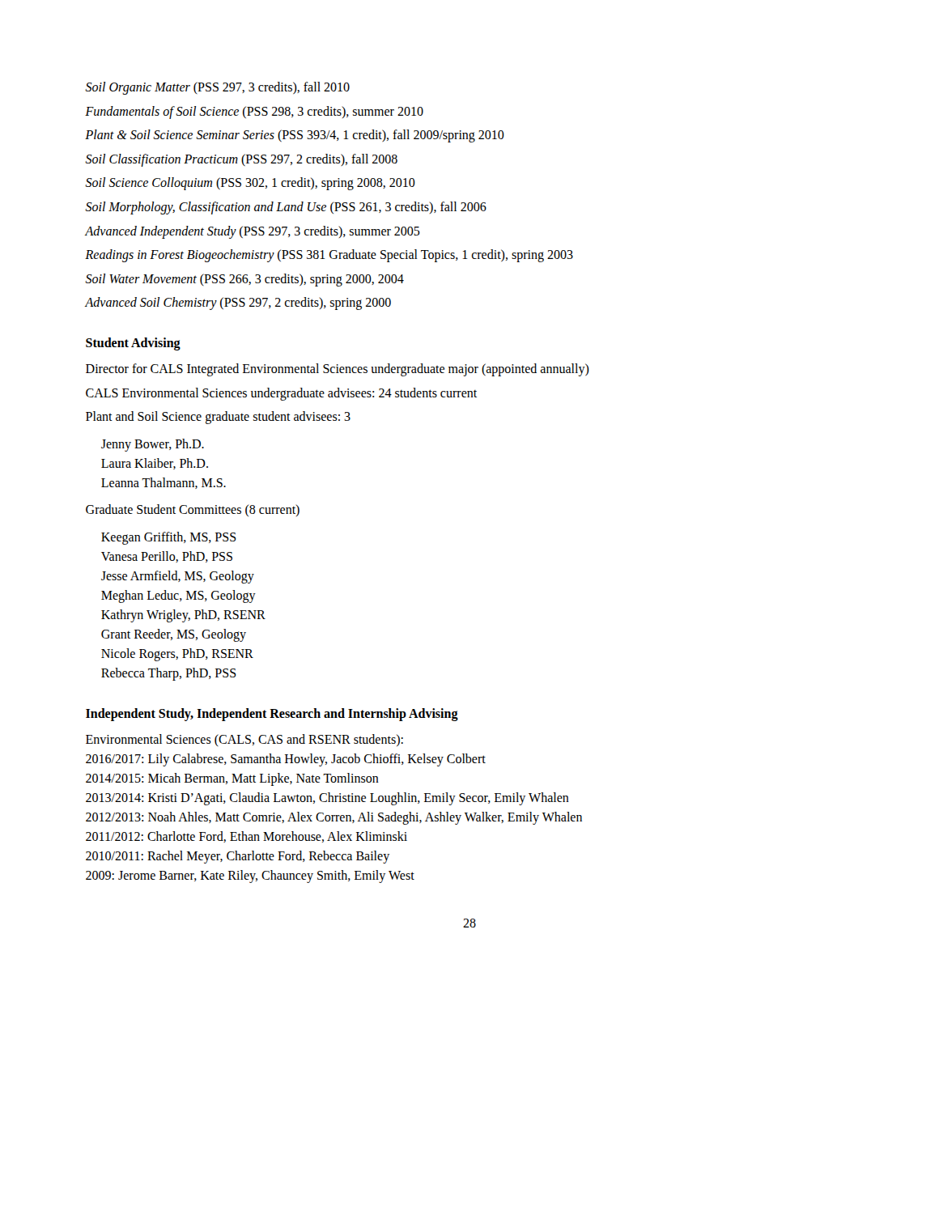Soil Organic Matter (PSS 297, 3 credits), fall 2010
Fundamentals of Soil Science (PSS 298, 3 credits), summer 2010
Plant & Soil Science Seminar Series (PSS 393/4, 1 credit), fall 2009/spring 2010
Soil Classification Practicum (PSS 297, 2 credits), fall 2008
Soil Science Colloquium (PSS 302, 1 credit), spring 2008, 2010
Soil Morphology, Classification and Land Use (PSS 261, 3 credits), fall 2006
Advanced Independent Study (PSS 297, 3 credits), summer 2005
Readings in Forest Biogeochemistry (PSS 381 Graduate Special Topics, 1 credit), spring 2003
Soil Water Movement (PSS 266, 3 credits), spring 2000, 2004
Advanced Soil Chemistry (PSS 297, 2 credits), spring 2000
Student Advising
Director for CALS Integrated Environmental Sciences undergraduate major (appointed annually)
CALS Environmental Sciences undergraduate advisees: 24 students current
Plant and Soil Science graduate student advisees: 3
Jenny Bower, Ph.D.
Laura Klaiber, Ph.D.
Leanna Thalmann, M.S.
Graduate Student Committees (8 current)
Keegan Griffith, MS, PSS
Vanesa Perillo, PhD, PSS
Jesse Armfield, MS, Geology
Meghan Leduc, MS, Geology
Kathryn Wrigley, PhD, RSENR
Grant Reeder, MS, Geology
Nicole Rogers, PhD, RSENR
Rebecca Tharp, PhD, PSS
Independent Study, Independent Research and Internship Advising
Environmental Sciences (CALS, CAS and RSENR students):
2016/2017: Lily Calabrese, Samantha Howley, Jacob Chioffi, Kelsey Colbert
2014/2015: Micah Berman, Matt Lipke, Nate Tomlinson
2013/2014: Kristi D’Agati, Claudia Lawton, Christine Loughlin, Emily Secor, Emily Whalen
2012/2013: Noah Ahles, Matt Comrie, Alex Corren, Ali Sadeghi, Ashley Walker, Emily Whalen
2011/2012: Charlotte Ford, Ethan Morehouse, Alex Kliminski
2010/2011: Rachel Meyer, Charlotte Ford, Rebecca Bailey
2009: Jerome Barner, Kate Riley, Chauncey Smith, Emily West
28